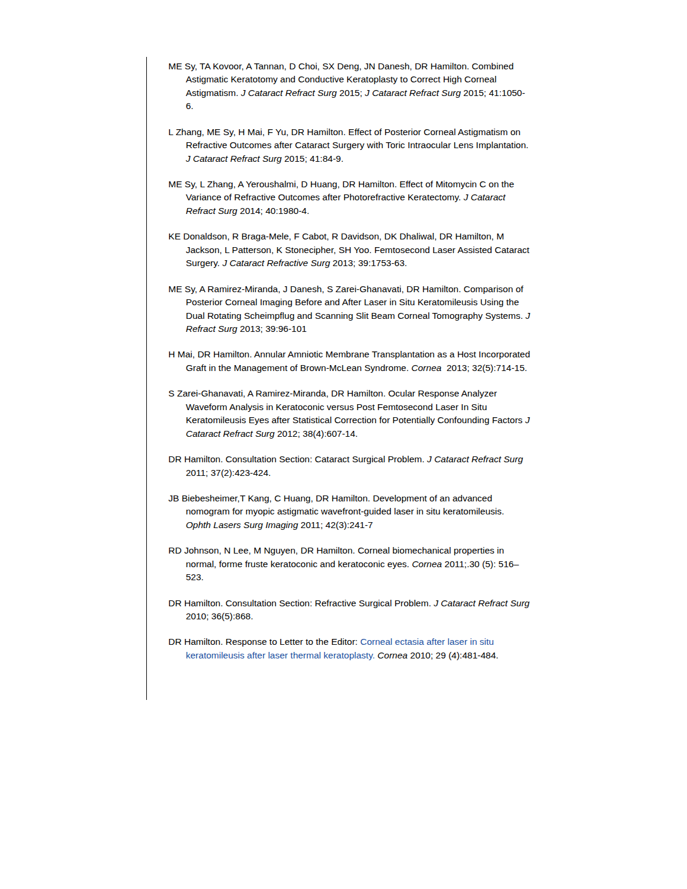ME Sy, TA Kovoor, A Tannan, D Choi, SX Deng, JN Danesh, DR Hamilton. Combined Astigmatic Keratotomy and Conductive Keratoplasty to Correct High Corneal Astigmatism. J Cataract Refract Surg 2015; J Cataract Refract Surg 2015; 41:1050-6.
L Zhang, ME Sy, H Mai, F Yu, DR Hamilton. Effect of Posterior Corneal Astigmatism on Refractive Outcomes after Cataract Surgery with Toric Intraocular Lens Implantation. J Cataract Refract Surg 2015; 41:84-9.
ME Sy, L Zhang, A Yeroushalmi, D Huang, DR Hamilton. Effect of Mitomycin C on the Variance of Refractive Outcomes after Photorefractive Keratectomy. J Cataract Refract Surg 2014; 40:1980-4.
KE Donaldson, R Braga-Mele, F Cabot, R Davidson, DK Dhaliwal, DR Hamilton, M Jackson, L Patterson, K Stonecipher, SH Yoo. Femtosecond Laser Assisted Cataract Surgery. J Cataract Refractive Surg 2013; 39:1753-63.
ME Sy, A Ramirez-Miranda, J Danesh, S Zarei-Ghanavati, DR Hamilton. Comparison of Posterior Corneal Imaging Before and After Laser in Situ Keratomileusis Using the Dual Rotating Scheimpflug and Scanning Slit Beam Corneal Tomography Systems. J Refract Surg 2013; 39:96-101
H Mai, DR Hamilton. Annular Amniotic Membrane Transplantation as a Host Incorporated Graft in the Management of Brown-McLean Syndrome. Cornea 2013; 32(5):714-15.
S Zarei-Ghanavati, A Ramirez-Miranda, DR Hamilton. Ocular Response Analyzer Waveform Analysis in Keratoconic versus Post Femtosecond Laser In Situ Keratomileusis Eyes after Statistical Correction for Potentially Confounding Factors J Cataract Refract Surg 2012; 38(4):607-14.
DR Hamilton. Consultation Section: Cataract Surgical Problem. J Cataract Refract Surg 2011; 37(2):423-424.
JB Biebesheimer,T Kang, C Huang, DR Hamilton. Development of an advanced nomogram for myopic astigmatic wavefront-guided laser in situ keratomileusis. Ophth Lasers Surg Imaging 2011; 42(3):241-7
RD Johnson, N Lee, M Nguyen, DR Hamilton. Corneal biomechanical properties in normal, forme fruste keratoconic and keratoconic eyes. Cornea 2011;.30 (5): 516–523.
DR Hamilton. Consultation Section: Refractive Surgical Problem. J Cataract Refract Surg 2010; 36(5):868.
DR Hamilton. Response to Letter to the Editor: Corneal ectasia after laser in situ keratomileusis after laser thermal keratoplasty. Cornea 2010; 29 (4):481-484.